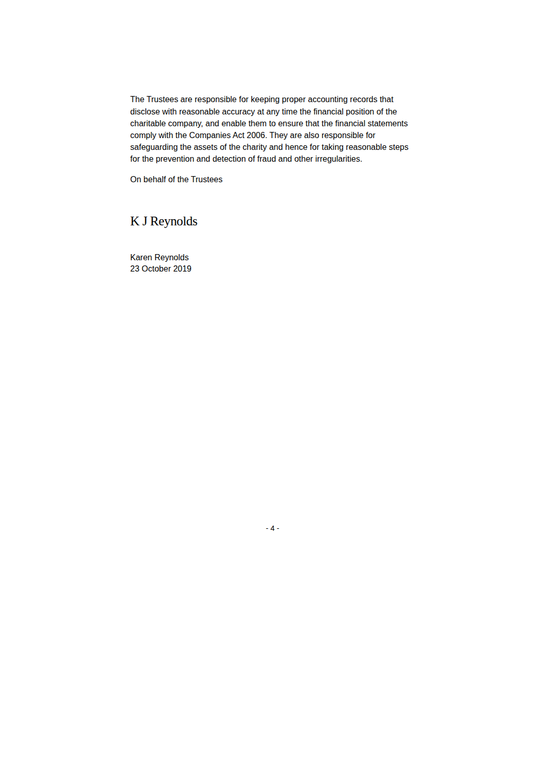The Trustees are responsible for keeping proper accounting records that disclose with reasonable accuracy at any time the financial position of the charitable company, and enable them to ensure that the financial statements comply with the Companies Act 2006. They are also responsible for safeguarding the assets of the charity and hence for taking reasonable steps for the prevention and detection of fraud and other irregularities.
On behalf of the Trustees
K J Reynolds
Karen Reynolds
23 October 2019
- 4 -